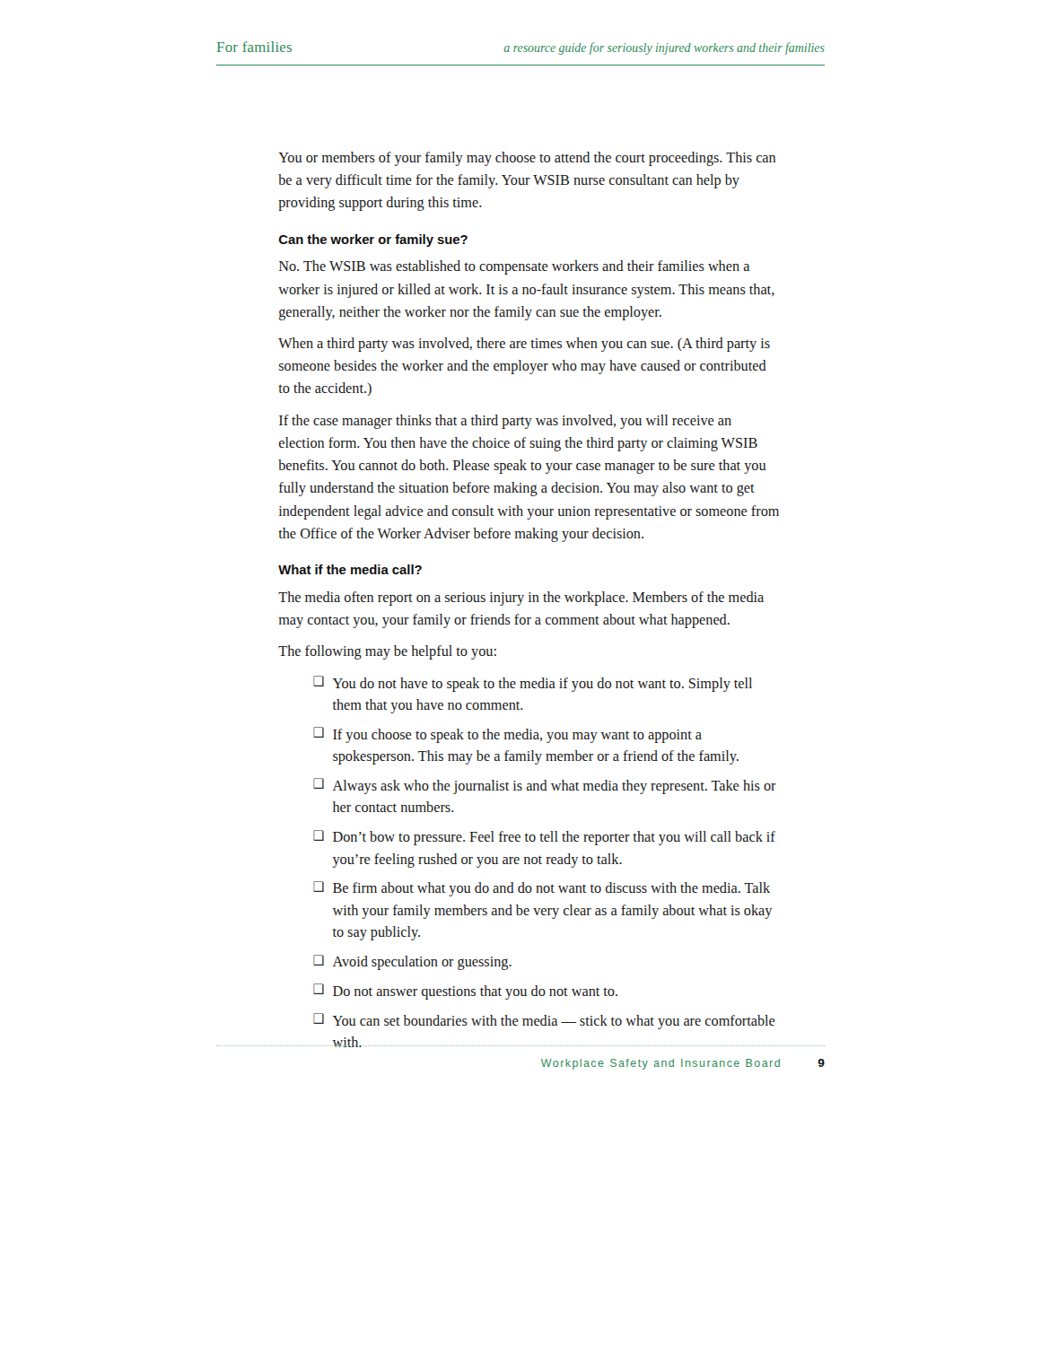For families
a resource guide for seriously injured workers and their families
You or members of your family may choose to attend the court proceedings. This can be a very difficult time for the family. Your WSIB nurse consultant can help by providing support during this time.
Can the worker or family sue?
No. The WSIB was established to compensate workers and their families when a worker is injured or killed at work. It is a no-fault insurance system. This means that, generally, neither the worker nor the family can sue the employer.
When a third party was involved, there are times when you can sue. (A third party is someone besides the worker and the employer who may have caused or contributed to the accident.)
If the case manager thinks that a third party was involved, you will receive an election form. You then have the choice of suing the third party or claiming WSIB benefits. You cannot do both. Please speak to your case manager to be sure that you fully understand the situation before making a decision. You may also want to get independent legal advice and consult with your union representative or someone from the Office of the Worker Adviser before making your decision.
What if the media call?
The media often report on a serious injury in the workplace. Members of the media may contact you, your family or friends for a comment about what happened.
The following may be helpful to you:
You do not have to speak to the media if you do not want to. Simply tell them that you have no comment.
If you choose to speak to the media, you may want to appoint a spokesperson. This may be a family member or a friend of the family.
Always ask who the journalist is and what media they represent. Take his or her contact numbers.
Don’t bow to pressure. Feel free to tell the reporter that you will call back if you’re feeling rushed or you are not ready to talk.
Be firm about what you do and do not want to discuss with the media. Talk with your family members and be very clear as a family about what is okay to say publicly.
Avoid speculation or guessing.
Do not answer questions that you do not want to.
You can set boundaries with the media — stick to what you are comfortable with.
Workplace Safety and Insurance Board
9